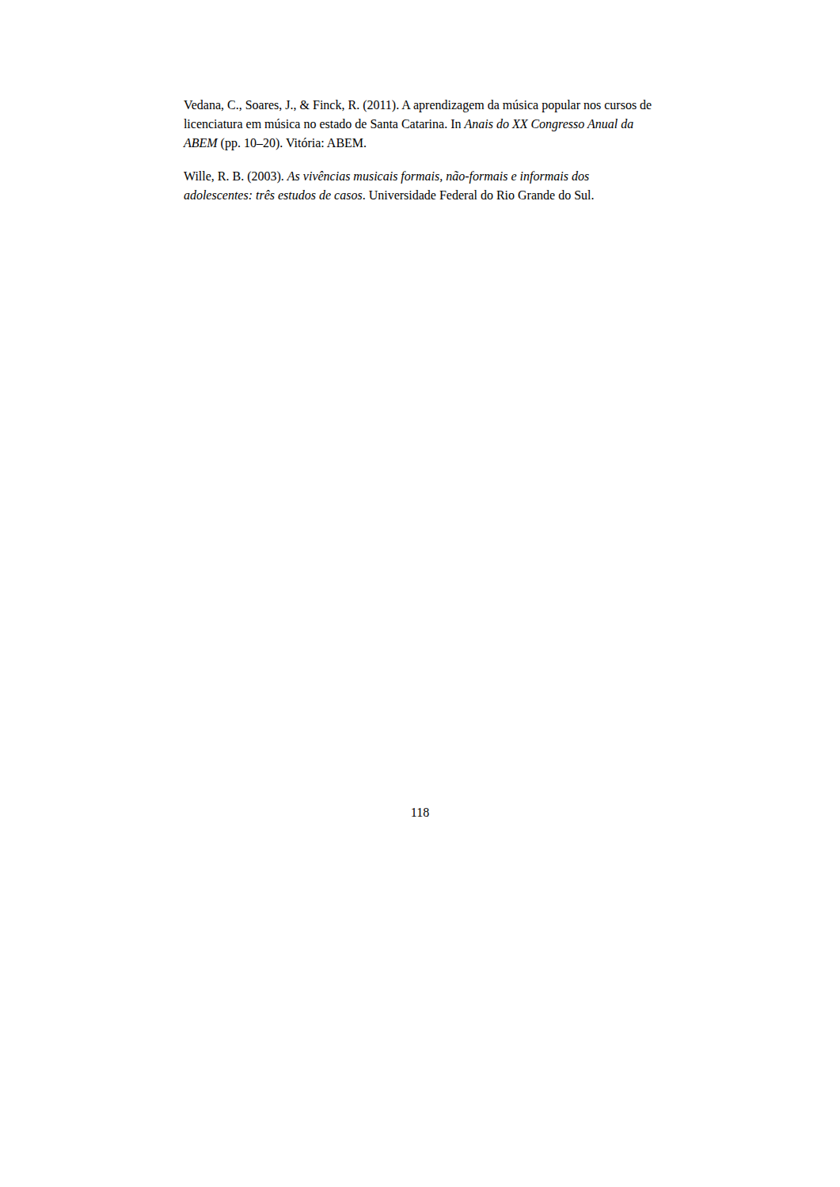Vedana, C., Soares, J., & Finck, R. (2011). A aprendizagem da música popular nos cursos de licenciatura em música no estado de Santa Catarina. In Anais do XX Congresso Anual da ABEM (pp. 10–20). Vitória: ABEM.
Wille, R. B. (2003). As vivências musicais formais, não-formais e informais dos adolescentes: três estudos de casos. Universidade Federal do Rio Grande do Sul.
118